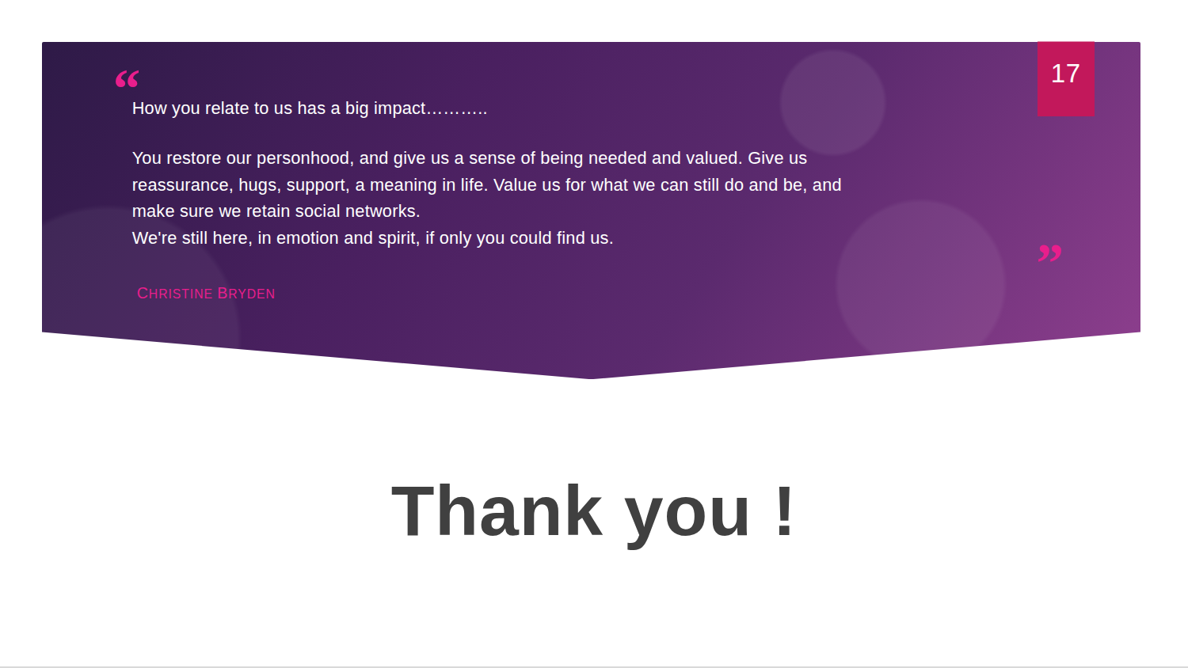17
“ ”
How you relate to us has a big impact………..
You restore our personhood, and give us a sense of being needed and valued. Give us reassurance, hugs, support, a meaning in life. Value us for what we can still do and be, and make sure we retain social networks.
We're still here, in emotion and spirit, if only you could find us.
Christine Bryden
Thank you !